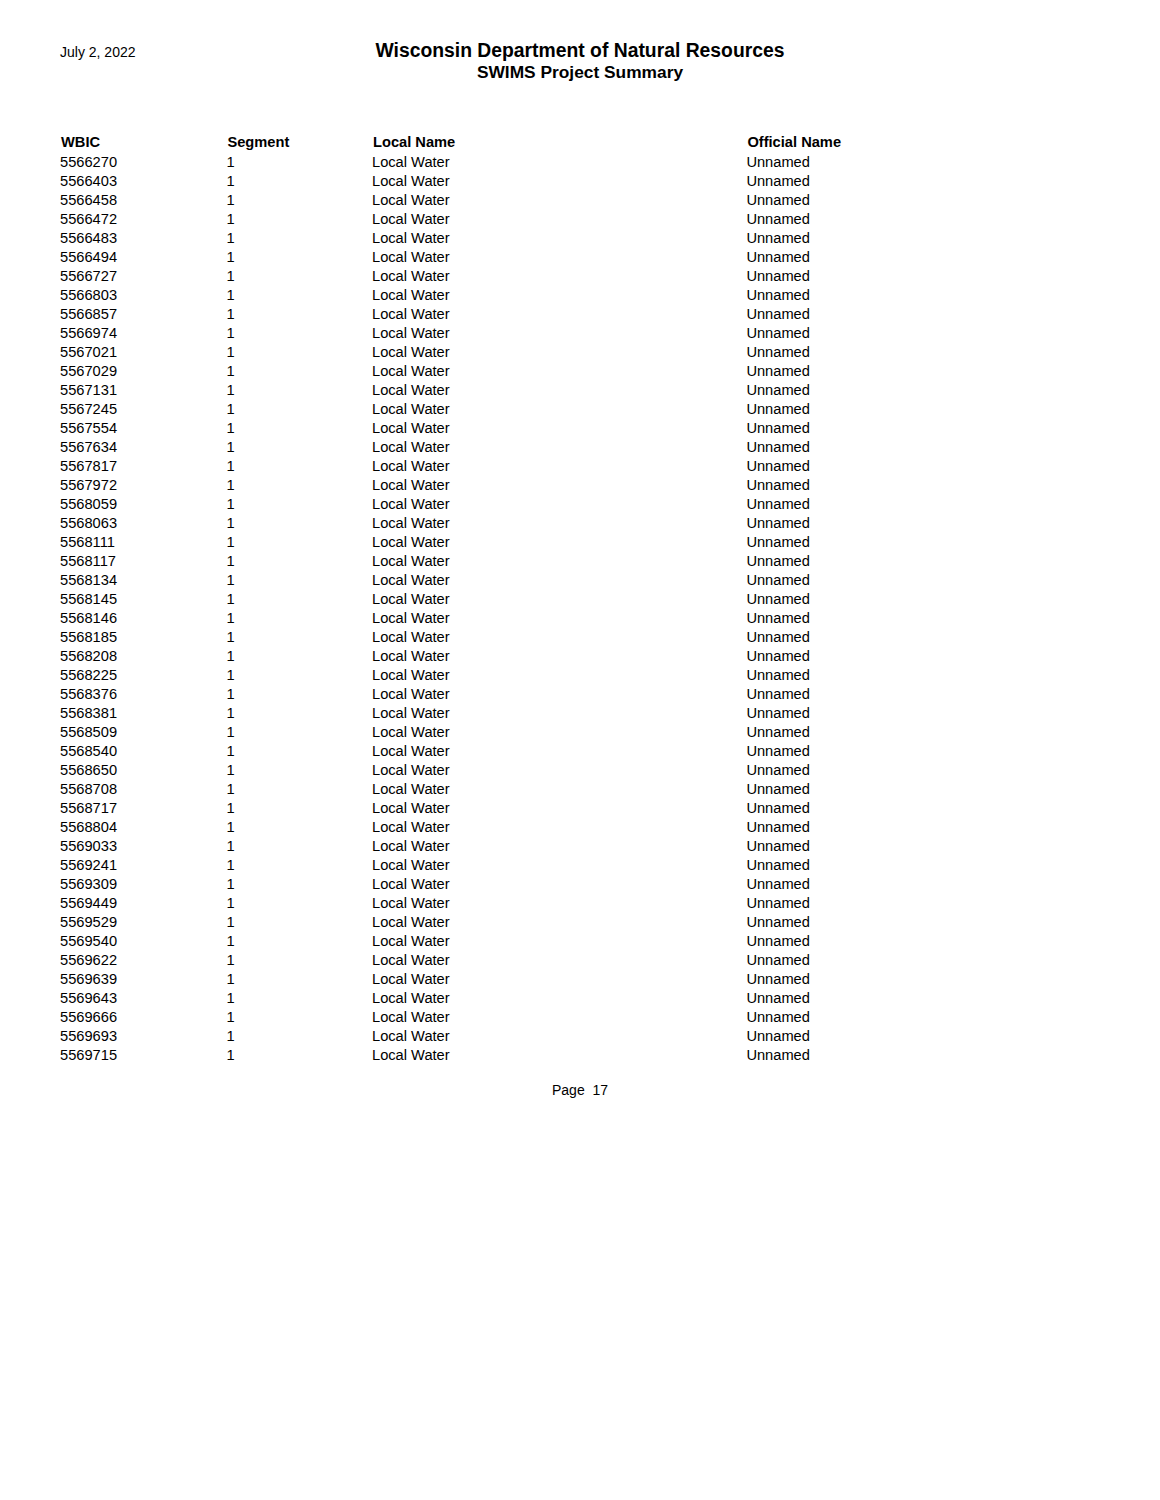July 2, 2022
Wisconsin Department of Natural Resources
SWIMS Project Summary
| WBIC | Segment | Local Name | Official Name |
| --- | --- | --- | --- |
| 5566270 | 1 | Local Water | Unnamed |
| 5566403 | 1 | Local Water | Unnamed |
| 5566458 | 1 | Local Water | Unnamed |
| 5566472 | 1 | Local Water | Unnamed |
| 5566483 | 1 | Local Water | Unnamed |
| 5566494 | 1 | Local Water | Unnamed |
| 5566727 | 1 | Local Water | Unnamed |
| 5566803 | 1 | Local Water | Unnamed |
| 5566857 | 1 | Local Water | Unnamed |
| 5566974 | 1 | Local Water | Unnamed |
| 5567021 | 1 | Local Water | Unnamed |
| 5567029 | 1 | Local Water | Unnamed |
| 5567131 | 1 | Local Water | Unnamed |
| 5567245 | 1 | Local Water | Unnamed |
| 5567554 | 1 | Local Water | Unnamed |
| 5567634 | 1 | Local Water | Unnamed |
| 5567817 | 1 | Local Water | Unnamed |
| 5567972 | 1 | Local Water | Unnamed |
| 5568059 | 1 | Local Water | Unnamed |
| 5568063 | 1 | Local Water | Unnamed |
| 5568111 | 1 | Local Water | Unnamed |
| 5568117 | 1 | Local Water | Unnamed |
| 5568134 | 1 | Local Water | Unnamed |
| 5568145 | 1 | Local Water | Unnamed |
| 5568146 | 1 | Local Water | Unnamed |
| 5568185 | 1 | Local Water | Unnamed |
| 5568208 | 1 | Local Water | Unnamed |
| 5568225 | 1 | Local Water | Unnamed |
| 5568376 | 1 | Local Water | Unnamed |
| 5568381 | 1 | Local Water | Unnamed |
| 5568509 | 1 | Local Water | Unnamed |
| 5568540 | 1 | Local Water | Unnamed |
| 5568650 | 1 | Local Water | Unnamed |
| 5568708 | 1 | Local Water | Unnamed |
| 5568717 | 1 | Local Water | Unnamed |
| 5568804 | 1 | Local Water | Unnamed |
| 5569033 | 1 | Local Water | Unnamed |
| 5569241 | 1 | Local Water | Unnamed |
| 5569309 | 1 | Local Water | Unnamed |
| 5569449 | 1 | Local Water | Unnamed |
| 5569529 | 1 | Local Water | Unnamed |
| 5569540 | 1 | Local Water | Unnamed |
| 5569622 | 1 | Local Water | Unnamed |
| 5569639 | 1 | Local Water | Unnamed |
| 5569643 | 1 | Local Water | Unnamed |
| 5569666 | 1 | Local Water | Unnamed |
| 5569693 | 1 | Local Water | Unnamed |
| 5569715 | 1 | Local Water | Unnamed |
Page 17